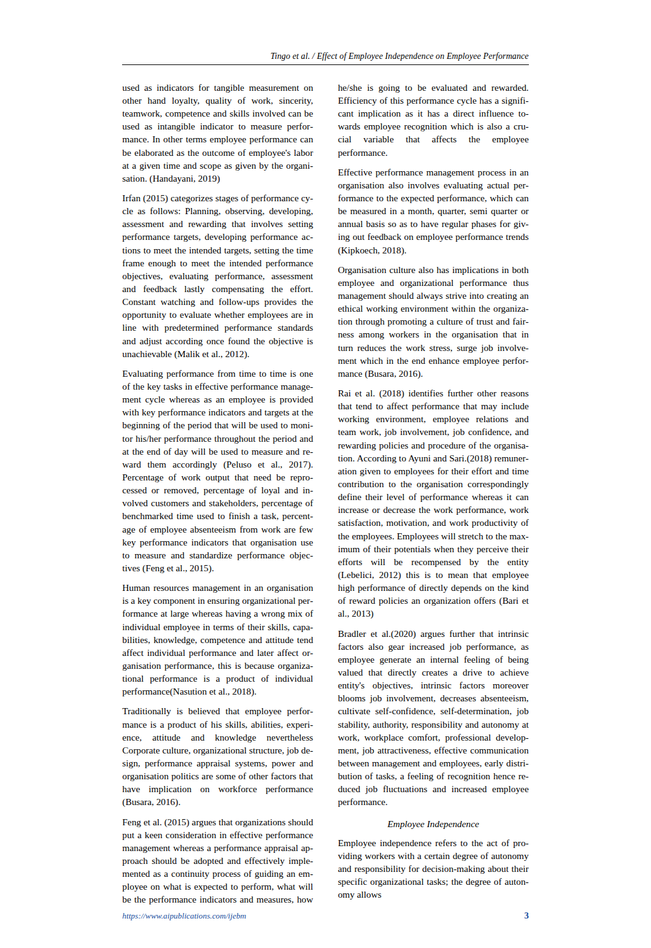Tingo et al. / Effect of Employee Independence on Employee Performance
used as indicators for tangible measurement on other hand loyalty, quality of work, sincerity, teamwork, competence and skills involved can be used as intangible indicator to measure performance. In other terms employee performance can be elaborated as the outcome of employee's labor at a given time and scope as given by the organisation. (Handayani, 2019)
Irfan (2015) categorizes stages of performance cycle as follows: Planning, observing, developing, assessment and rewarding that involves setting performance targets, developing performance actions to meet the intended targets, setting the time frame enough to meet the intended performance objectives, evaluating performance, assessment and feedback lastly compensating the effort. Constant watching and follow-ups provides the opportunity to evaluate whether employees are in line with predetermined performance standards and adjust according once found the objective is unachievable (Malik et al., 2012).
Evaluating performance from time to time is one of the key tasks in effective performance management cycle whereas as an employee is provided with key performance indicators and targets at the beginning of the period that will be used to monitor his/her performance throughout the period and at the end of day will be used to measure and reward them accordingly (Peluso et al., 2017). Percentage of work output that need be reprocessed or removed, percentage of loyal and involved customers and stakeholders, percentage of benchmarked time used to finish a task, percentage of employee absenteeism from work are few key performance indicators that organisation use to measure and standardize performance objectives (Feng et al., 2015).
Human resources management in an organisation is a key component in ensuring organizational performance at large whereas having a wrong mix of individual employee in terms of their skills, capabilities, knowledge, competence and attitude tend affect individual performance and later affect organisation performance, this is because organizational performance is a product of individual performance(Nasution et al., 2018).
Traditionally is believed that employee performance is a product of his skills, abilities, experience, attitude and knowledge nevertheless Corporate culture, organizational structure, job design, performance appraisal systems, power and organisation politics are some of other factors that have implication on workforce performance (Busara, 2016).
Feng et al. (2015) argues that organizations should put a keen consideration in effective performance management whereas a performance appraisal approach should be adopted and effectively implemented as a continuity process of guiding an employee on what is expected to perform, what will be the performance indicators and measures, how he/she is going to be evaluated and rewarded. Efficiency of this performance cycle has a significant implication as it has a direct influence towards employee recognition which is also a crucial variable that affects the employee performance.
Effective performance management process in an organisation also involves evaluating actual performance to the expected performance, which can be measured in a month, quarter, semi quarter or annual basis so as to have regular phases for giving out feedback on employee performance trends (Kipkoech, 2018).
Organisation culture also has implications in both employee and organizational performance thus management should always strive into creating an ethical working environment within the organization through promoting a culture of trust and fairness among workers in the organisation that in turn reduces the work stress, surge job involvement which in the end enhance employee performance (Busara, 2016).
Rai et al. (2018) identifies further other reasons that tend to affect performance that may include working environment, employee relations and team work, job involvement, job confidence, and rewarding policies and procedure of the organisation. According to Ayuni and Sari.(2018) remuneration given to employees for their effort and time contribution to the organisation correspondingly define their level of performance whereas it can increase or decrease the work performance, work satisfaction, motivation, and work productivity of the employees. Employees will stretch to the maximum of their potentials when they perceive their efforts will be recompensed by the entity (Lebelici, 2012) this is to mean that employee high performance of directly depends on the kind of reward policies an organization offers (Bari et al., 2013)
Bradler et al.(2020) argues further that intrinsic factors also gear increased job performance, as employee generate an internal feeling of being valued that directly creates a drive to achieve entity's objectives, intrinsic factors moreover blooms job involvement, decreases absenteeism, cultivate self-confidence, self-determination, job stability, authority, responsibility and autonomy at work, workplace comfort, professional development, job attractiveness, effective communication between management and employees, early distribution of tasks, a feeling of recognition hence reduced job fluctuations and increased employee performance.
Employee Independence
Employee independence refers to the act of providing workers with a certain degree of autonomy and responsibility for decision-making about their specific organizational tasks; the degree of autonomy allows
https://www.aipublications.com/ijebm 3